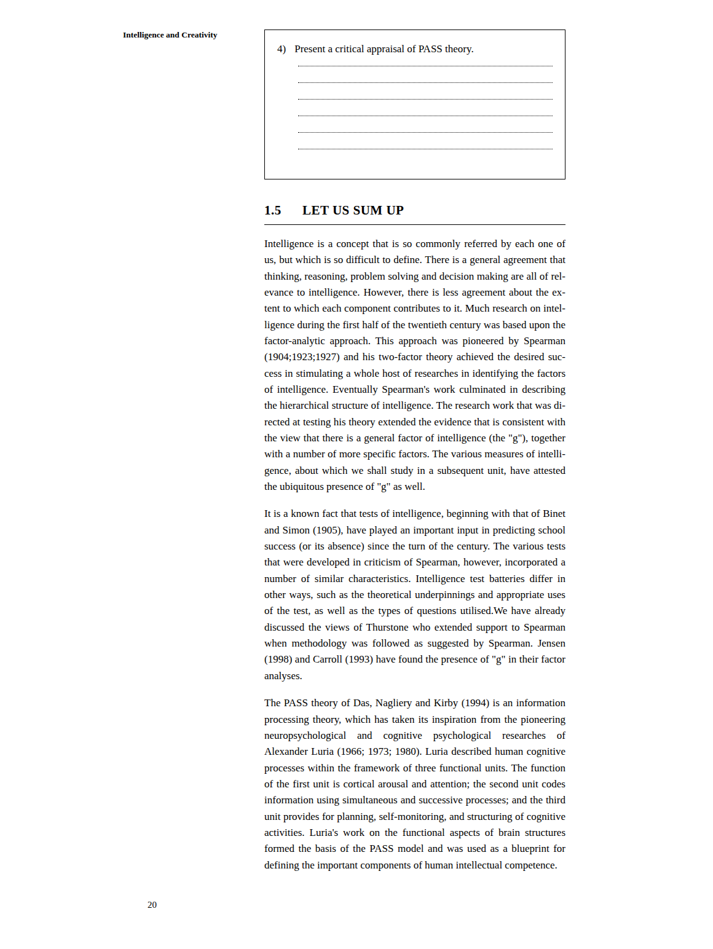Intelligence and Creativity
4)
Present a critical appraisal of PASS theory.
1.5 LET US SUM UP
Intelligence is a concept that is so commonly referred by each one of us, but which is so difficult to define. There is a general agreement that thinking, reasoning, problem solving and decision making are all of relevance to intelligence. However, there is less agreement about the extent to which each component contributes to it. Much research on intelligence during the first half of the twentieth century was based upon the factor-analytic approach. This approach was pioneered by Spearman (1904;1923;1927) and his two-factor theory achieved the desired success in stimulating a whole host of researches in identifying the factors of intelligence. Eventually Spearman's work culminated in describing the hierarchical structure of intelligence. The research work that was directed at testing his theory extended the evidence that is consistent with the view that there is a general factor of intelligence (the "g"), together with a number of more specific factors. The various measures of intelligence, about which we shall study in a subsequent unit, have attested the ubiquitous presence of "g" as well.
It is a known fact that tests of intelligence, beginning with that of Binet and Simon (1905), have played an important input in predicting school success (or its absence) since the turn of the century. The various tests that were developed in criticism of Spearman, however, incorporated a number of similar characteristics. Intelligence test batteries differ in other ways, such as the theoretical underpinnings and appropriate uses of the test, as well as the types of questions utilised.We have already discussed the views of Thurstone who extended support to Spearman when methodology was followed as suggested by Spearman. Jensen (1998) and Carroll (1993) have found the presence of "g" in their factor analyses.
The PASS theory of Das, Nagliery and Kirby (1994) is an information processing theory, which has taken its inspiration from the pioneering neuropsychological and cognitive psychological researches of Alexander Luria (1966; 1973; 1980). Luria described human cognitive processes within the framework of three functional units. The function of the first unit is cortical arousal and attention; the second unit codes information using simultaneous and successive processes; and the third unit provides for planning, self-monitoring, and structuring of cognitive activities. Luria's work on the functional aspects of brain structures formed the basis of the PASS model and was used as a blueprint for defining the important components of human intellectual competence.
20